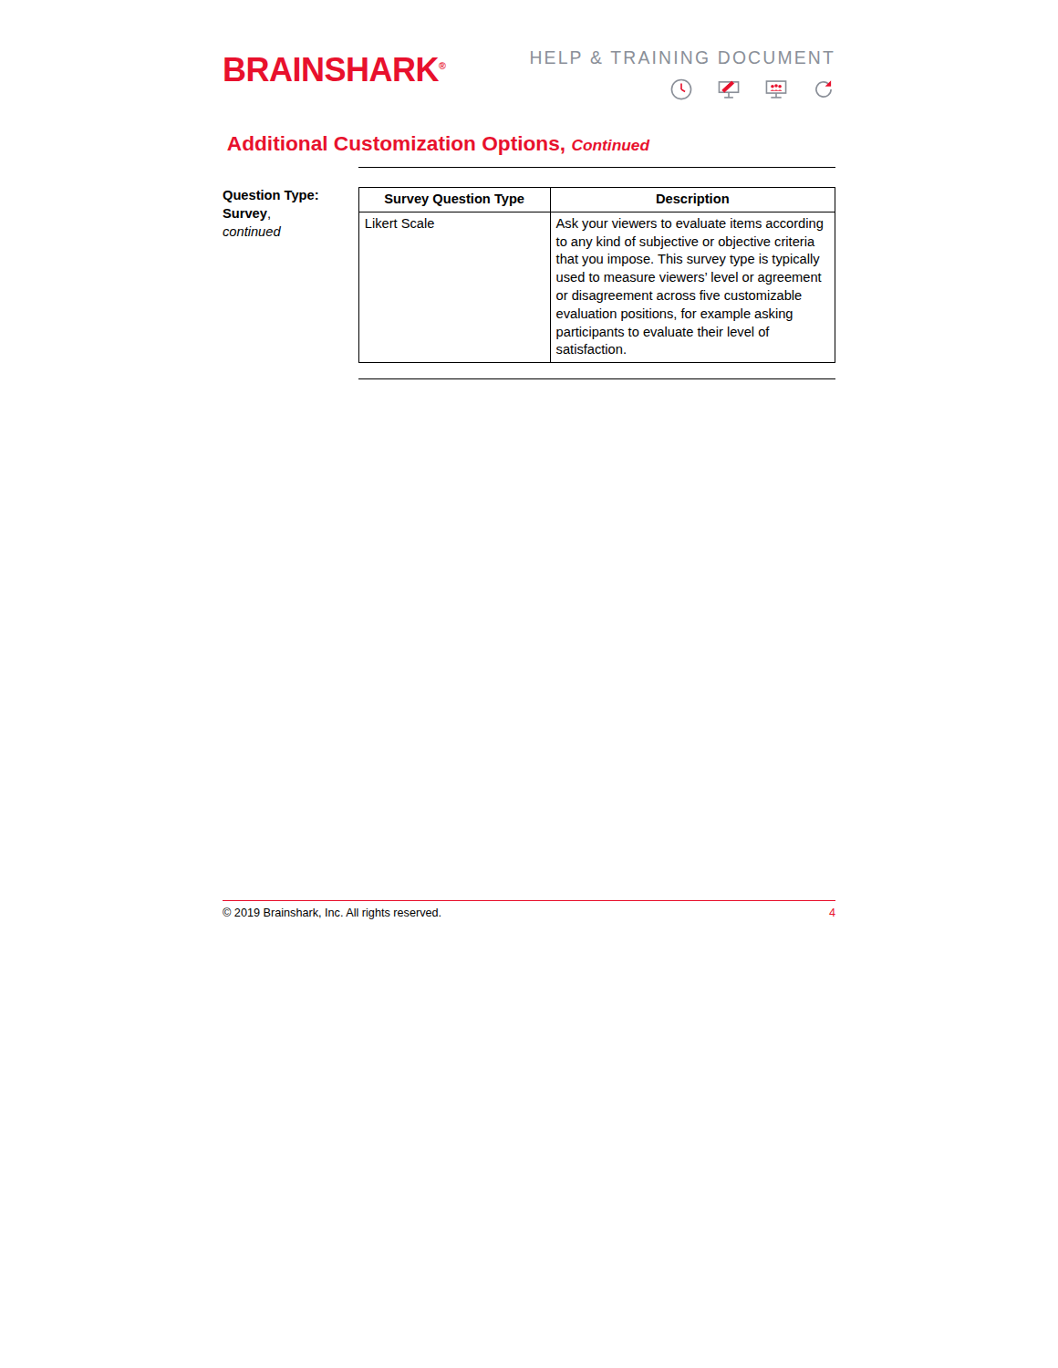BRAINSHARK®
HELP & TRAINING DOCUMENT
Additional Customization Options, Continued
Question Type: Survey,
continued
| Survey Question Type | Description |
| --- | --- |
| Likert Scale | Ask your viewers to evaluate items according to any kind of subjective or objective criteria that you impose. This survey type is typically used to measure viewers’ level or agreement or disagreement across five customizable evaluation positions, for example asking participants to evaluate their level of satisfaction. |
© 2019 Brainshark, Inc. All rights reserved.
4